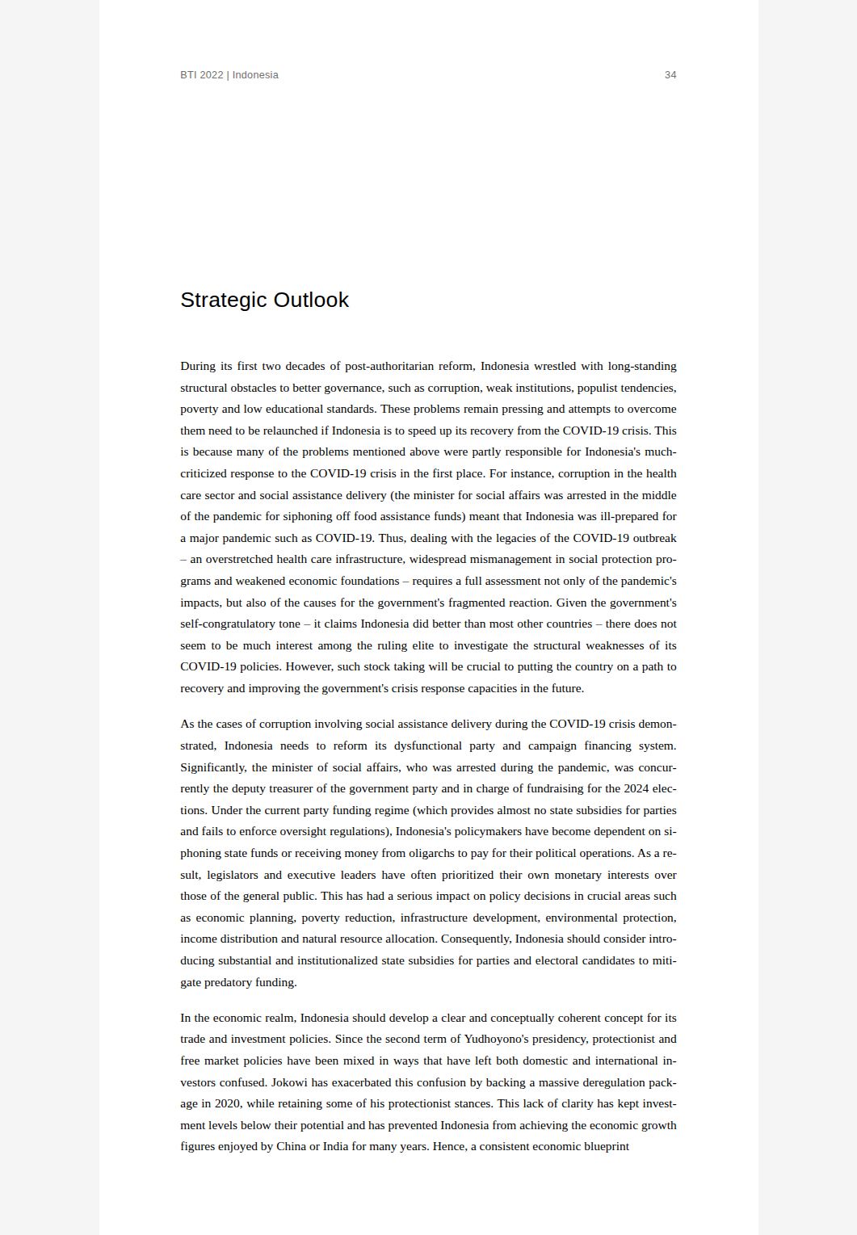BTI 2022 | Indonesia 34
Strategic Outlook
During its first two decades of post-authoritarian reform, Indonesia wrestled with long-standing structural obstacles to better governance, such as corruption, weak institutions, populist tendencies, poverty and low educational standards. These problems remain pressing and attempts to overcome them need to be relaunched if Indonesia is to speed up its recovery from the COVID-19 crisis. This is because many of the problems mentioned above were partly responsible for Indonesia's much-criticized response to the COVID-19 crisis in the first place. For instance, corruption in the health care sector and social assistance delivery (the minister for social affairs was arrested in the middle of the pandemic for siphoning off food assistance funds) meant that Indonesia was ill-prepared for a major pandemic such as COVID-19. Thus, dealing with the legacies of the COVID-19 outbreak – an overstretched health care infrastructure, widespread mismanagement in social protection programs and weakened economic foundations – requires a full assessment not only of the pandemic's impacts, but also of the causes for the government's fragmented reaction. Given the government's self-congratulatory tone – it claims Indonesia did better than most other countries – there does not seem to be much interest among the ruling elite to investigate the structural weaknesses of its COVID-19 policies. However, such stock taking will be crucial to putting the country on a path to recovery and improving the government's crisis response capacities in the future.
As the cases of corruption involving social assistance delivery during the COVID-19 crisis demonstrated, Indonesia needs to reform its dysfunctional party and campaign financing system. Significantly, the minister of social affairs, who was arrested during the pandemic, was concurrently the deputy treasurer of the government party and in charge of fundraising for the 2024 elections. Under the current party funding regime (which provides almost no state subsidies for parties and fails to enforce oversight regulations), Indonesia's policymakers have become dependent on siphoning state funds or receiving money from oligarchs to pay for their political operations. As a result, legislators and executive leaders have often prioritized their own monetary interests over those of the general public. This has had a serious impact on policy decisions in crucial areas such as economic planning, poverty reduction, infrastructure development, environmental protection, income distribution and natural resource allocation. Consequently, Indonesia should consider introducing substantial and institutionalized state subsidies for parties and electoral candidates to mitigate predatory funding.
In the economic realm, Indonesia should develop a clear and conceptually coherent concept for its trade and investment policies. Since the second term of Yudhoyono's presidency, protectionist and free market policies have been mixed in ways that have left both domestic and international investors confused. Jokowi has exacerbated this confusion by backing a massive deregulation package in 2020, while retaining some of his protectionist stances. This lack of clarity has kept investment levels below their potential and has prevented Indonesia from achieving the economic growth figures enjoyed by China or India for many years. Hence, a consistent economic blueprint